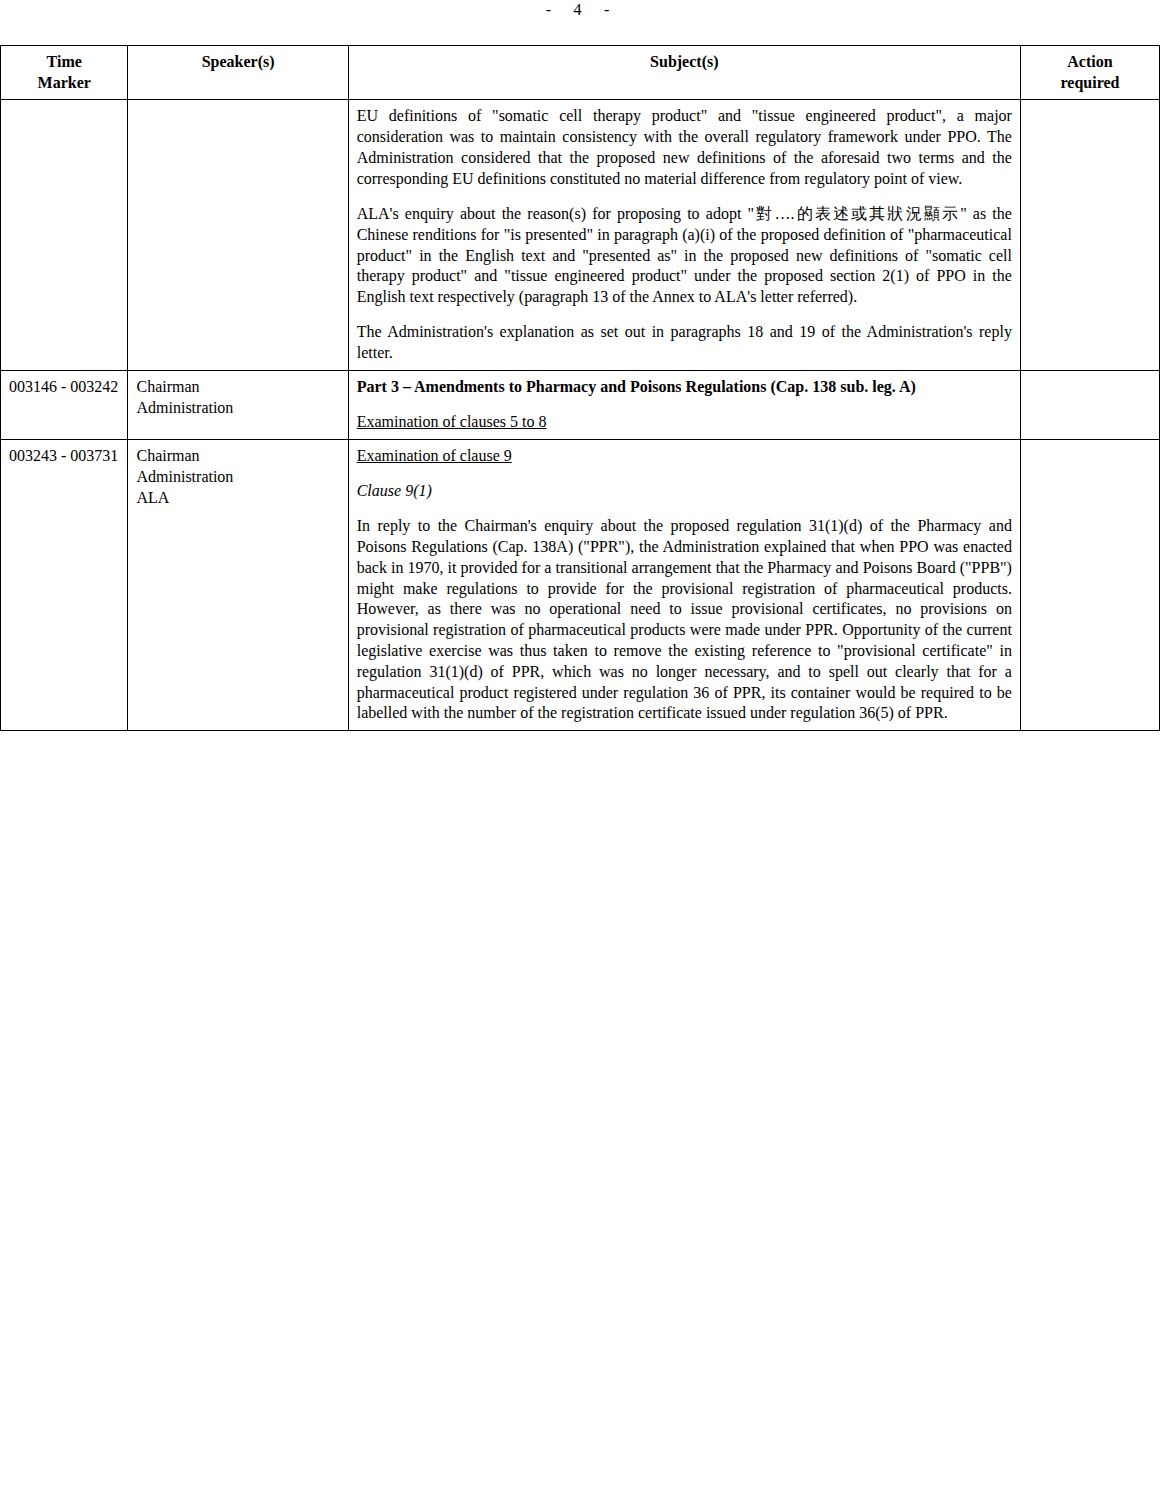- 4 -
| Time Marker | Speaker(s) | Subject(s) | Action required |
| --- | --- | --- | --- |
| | | EU definitions of "somatic cell therapy product" and "tissue engineered product", a major consideration was to maintain consistency with the overall regulatory framework under PPO. The Administration considered that the proposed new definitions of the aforesaid two terms and the corresponding EU definitions constituted no material difference from regulatory point of view. ALA's enquiry about the reason(s) for proposing to adopt "對….的表述或其狀況顯示" as the Chinese renditions for "is presented" in paragraph (a)(i) of the proposed definition of "pharmaceutical product" in the English text and "presented as" in the proposed new definitions of "somatic cell therapy product" and "tissue engineered product" under the proposed section 2(1) of PPO in the English text respectively (paragraph 13 of the Annex to ALA's letter referred). The Administration's explanation as set out in paragraphs 18 and 19 of the Administration's reply letter. | |
| 003146 - 003242 | Chairman Administration | Part 3 – Amendments to Pharmacy and Poisons Regulations (Cap. 138 sub. leg. A) Examination of clauses 5 to 8 | |
| 003243 - 003731 | Chairman Administration ALA | Examination of clause 9 Clause 9(1) In reply to the Chairman's enquiry about the proposed regulation 31(1)(d) of the Pharmacy and Poisons Regulations (Cap. 138A) ("PPR"), the Administration explained that when PPO was enacted back in 1970, it provided for a transitional arrangement that the Pharmacy and Poisons Board ("PPB") might make regulations to provide for the provisional registration of pharmaceutical products. However, as there was no operational need to issue provisional certificates, no provisions on provisional registration of pharmaceutical products were made under PPR. Opportunity of the current legislative exercise was thus taken to remove the existing reference to "provisional certificate" in regulation 31(1)(d) of PPR, which was no longer necessary, and to spell out clearly that for a pharmaceutical product registered under regulation 36 of PPR, its container would be required to be labelled with the number of the registration certificate issued under regulation 36(5) of PPR. | |